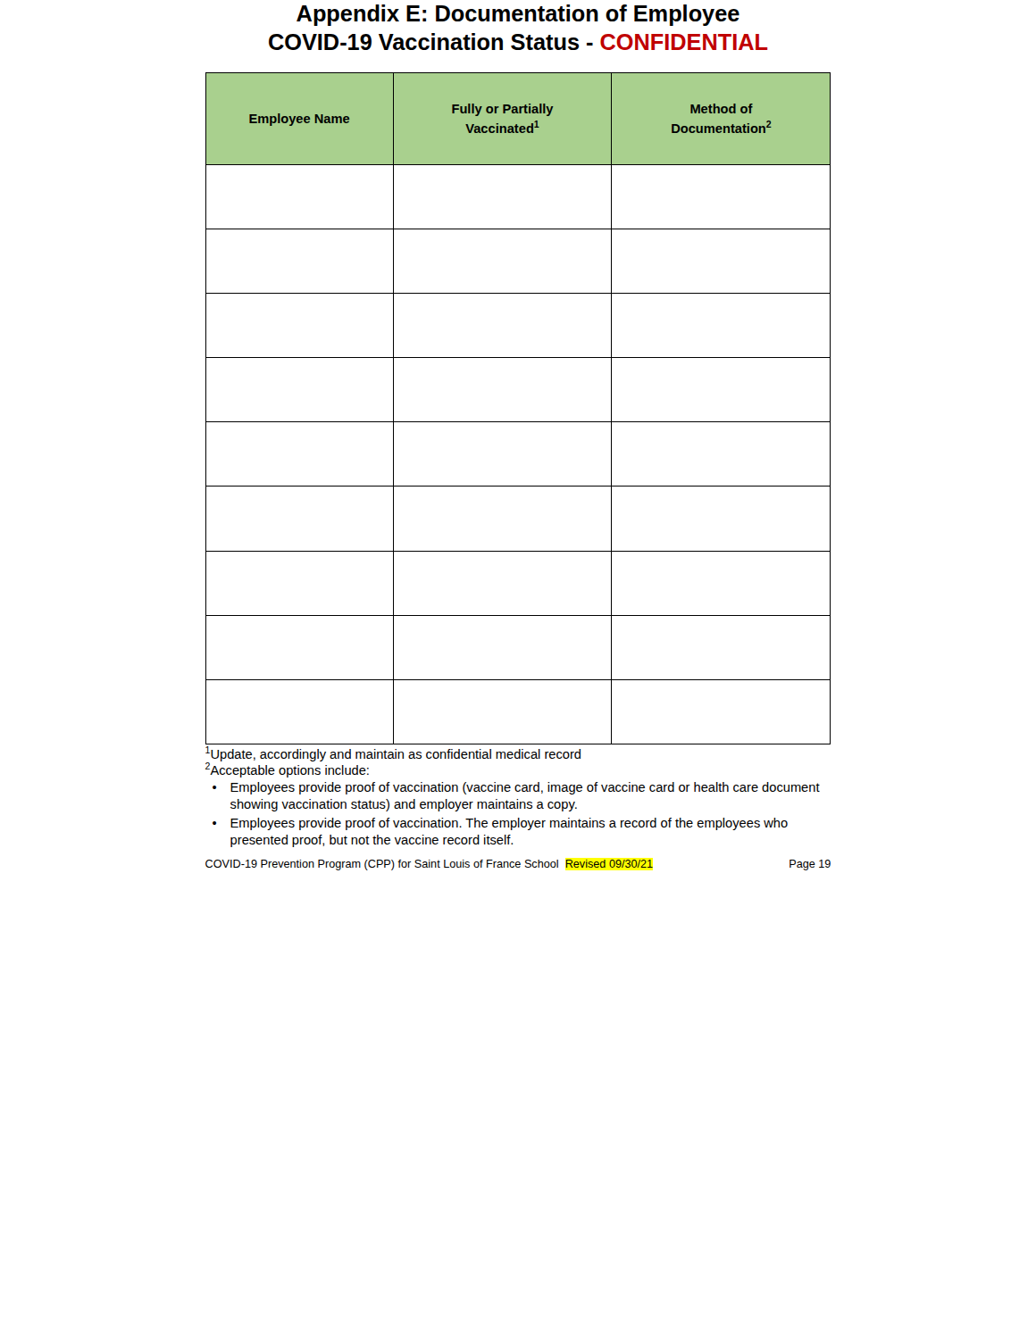Appendix E: Documentation of Employee
COVID-19 Vaccination Status - CONFIDENTIAL
| Employee Name | Fully or Partially Vaccinated 1 | Method of Documentation 2 |
| --- | --- | --- |
1Update, accordingly and maintain as confidential medical record
2Acceptable options include:
Employees provide proof of vaccination (vaccine card, image of vaccine card or health care document showing vaccination status) and employer maintains a copy.
Employees provide proof of vaccination. The employer maintains a record of the employees who presented proof, but not the vaccine record itself.
COVID-19 Prevention Program (CPP) for Saint Louis of France School Revised 09/30/21
Page 19